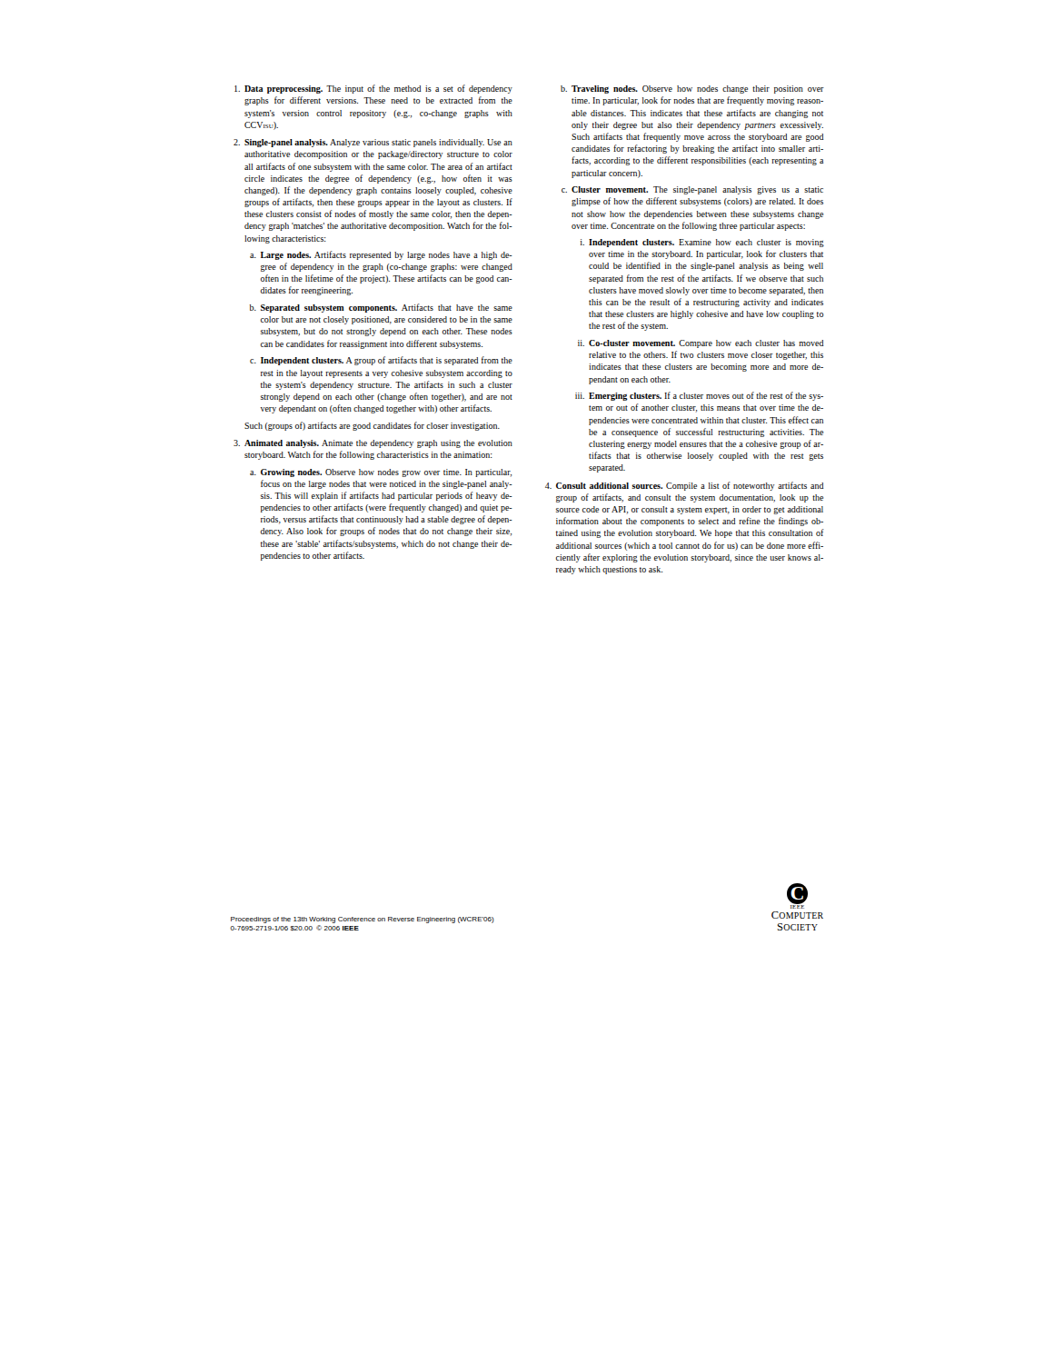Data preprocessing. The input of the method is a set of dependency graphs for different versions. These need to be extracted from the system's version control repository (e.g., co-change graphs with CCVisu).
Single-panel analysis. Analyze various static panels individually. Use an authoritative decomposition or the package/directory structure to color all artifacts of one subsystem with the same color. The area of an artifact circle indicates the degree of dependency (e.g., how often it was changed). If the dependency graph contains loosely coupled, cohesive groups of artifacts, then these groups appear in the layout as clusters. If these clusters consist of nodes of mostly the same color, then the dependency graph 'matches' the authoritative decomposition. Watch for the following characteristics:
Large nodes. Artifacts represented by large nodes have a high degree of dependency in the graph (co-change graphs: were changed often in the lifetime of the project). These artifacts can be good candidates for reengineering.
Separated subsystem components. Artifacts that have the same color but are not closely positioned, are considered to be in the same subsystem, but do not strongly depend on each other. These nodes can be candidates for reassignment into different subsystems.
Independent clusters. A group of artifacts that is separated from the rest in the layout represents a very cohesive subsystem according to the system's dependency structure. The artifacts in such a cluster strongly depend on each other (change often together), and are not very dependant on (often changed together with) other artifacts.
Such (groups of) artifacts are good candidates for closer investigation.
Animated analysis. Animate the dependency graph using the evolution storyboard. Watch for the following characteristics in the animation:
Growing nodes. Observe how nodes grow over time. In particular, focus on the large nodes that were noticed in the single-panel analysis. This will explain if artifacts had particular periods of heavy dependencies to other artifacts (were frequently changed) and quiet periods, versus artifacts that continuously had a stable degree of dependency. Also look for groups of nodes that do not change their size, these are 'stable' artifacts/subsystems, which do not change their dependencies to other artifacts.
Traveling nodes. Observe how nodes change their position over time. In particular, look for nodes that are frequently moving reasonable distances. This indicates that these artifacts are changing not only their degree but also their dependency partners excessively. Such artifacts that frequently move across the storyboard are good candidates for refactoring by breaking the artifact into smaller artifacts, according to the different responsibilities (each representing a particular concern).
Cluster movement. The single-panel analysis gives us a static glimpse of how the different subsystems (colors) are related. It does not show how the dependencies between these subsystems change over time. Concentrate on the following three particular aspects:
Independent clusters. Examine how each cluster is moving over time in the storyboard. In particular, look for clusters that could be identified in the single-panel analysis as being well separated from the rest of the artifacts. If we observe that such clusters have moved slowly over time to become separated, then this can be the result of a restructuring activity and indicates that these clusters are highly cohesive and have low coupling to the rest of the system.
Co-cluster movement. Compare how each cluster has moved relative to the others. If two clusters move closer together, this indicates that these clusters are becoming more and more dependant on each other.
Emerging clusters. If a cluster moves out of the rest of the system or out of another cluster, this means that over time the dependencies were concentrated within that cluster. This effect can be a consequence of successful restructuring activities. The clustering energy model ensures that the a cohesive group of artifacts that is otherwise loosely coupled with the rest gets separated.
Consult additional sources. Compile a list of noteworthy artifacts and group of artifacts, and consult the system documentation, look up the source code or API, or consult a system expert, in order to get additional information about the components to select and refine the findings obtained using the evolution storyboard. We hope that this consultation of additional sources (which a tool cannot do for us) can be done more efficiently after exploring the evolution storyboard, since the user knows already which questions to ask.
Proceedings of the 13th Working Conference on Reverse Engineering (WCRE'06)
0-7695-2719-1/06 $20.00 © 2006 IEEE
C IEEE COMPUTER SOCIETY